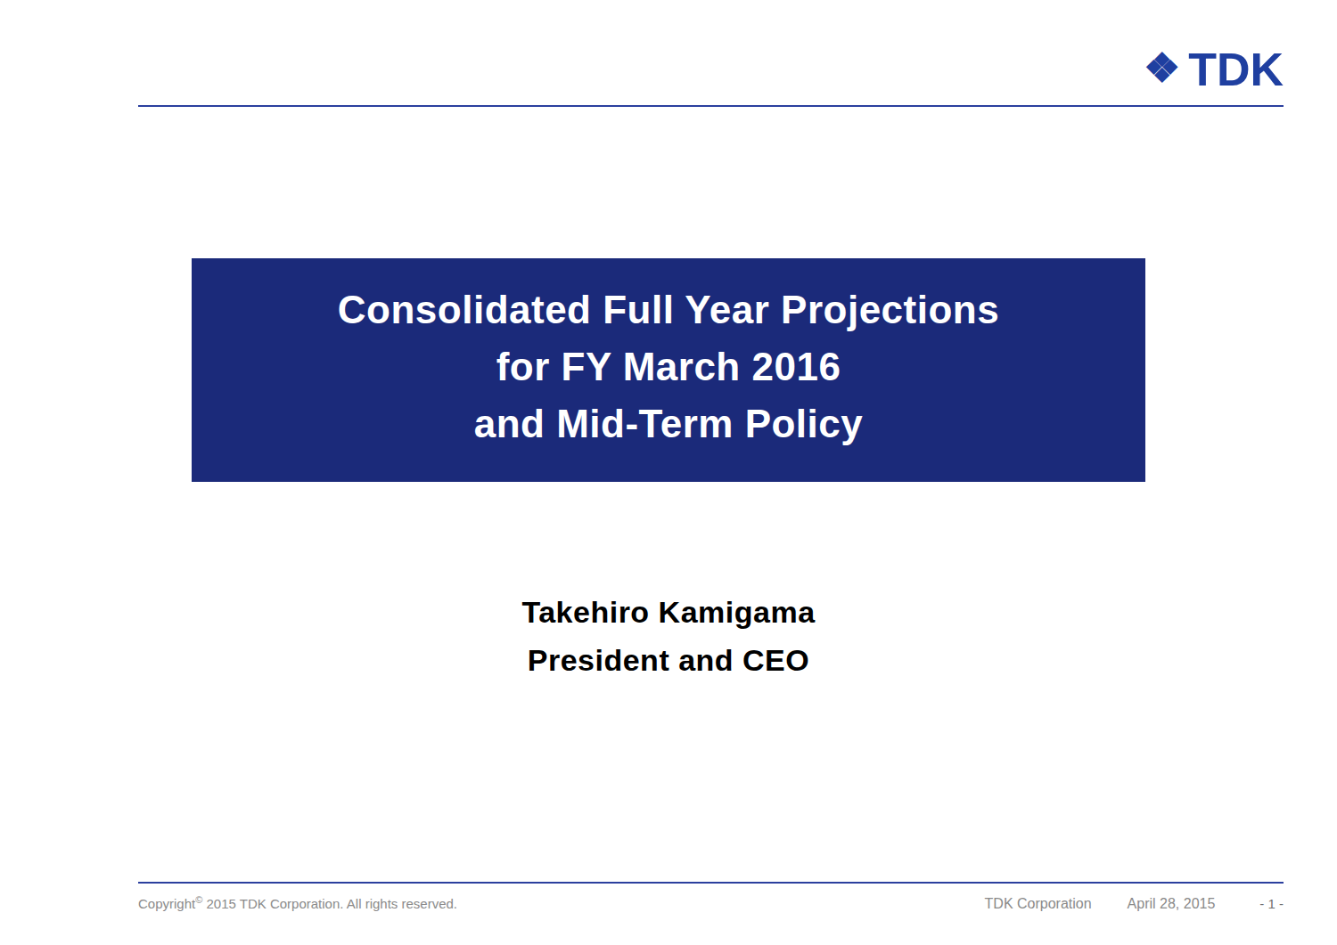❖ TDK
Consolidated Full Year Projections
for FY March 2016
and Mid-Term Policy
Takehiro Kamigama
President and CEO
Copyright© 2015 TDK Corporation. All rights reserved.
TDK Corporation April 28, 2015 - 1 -